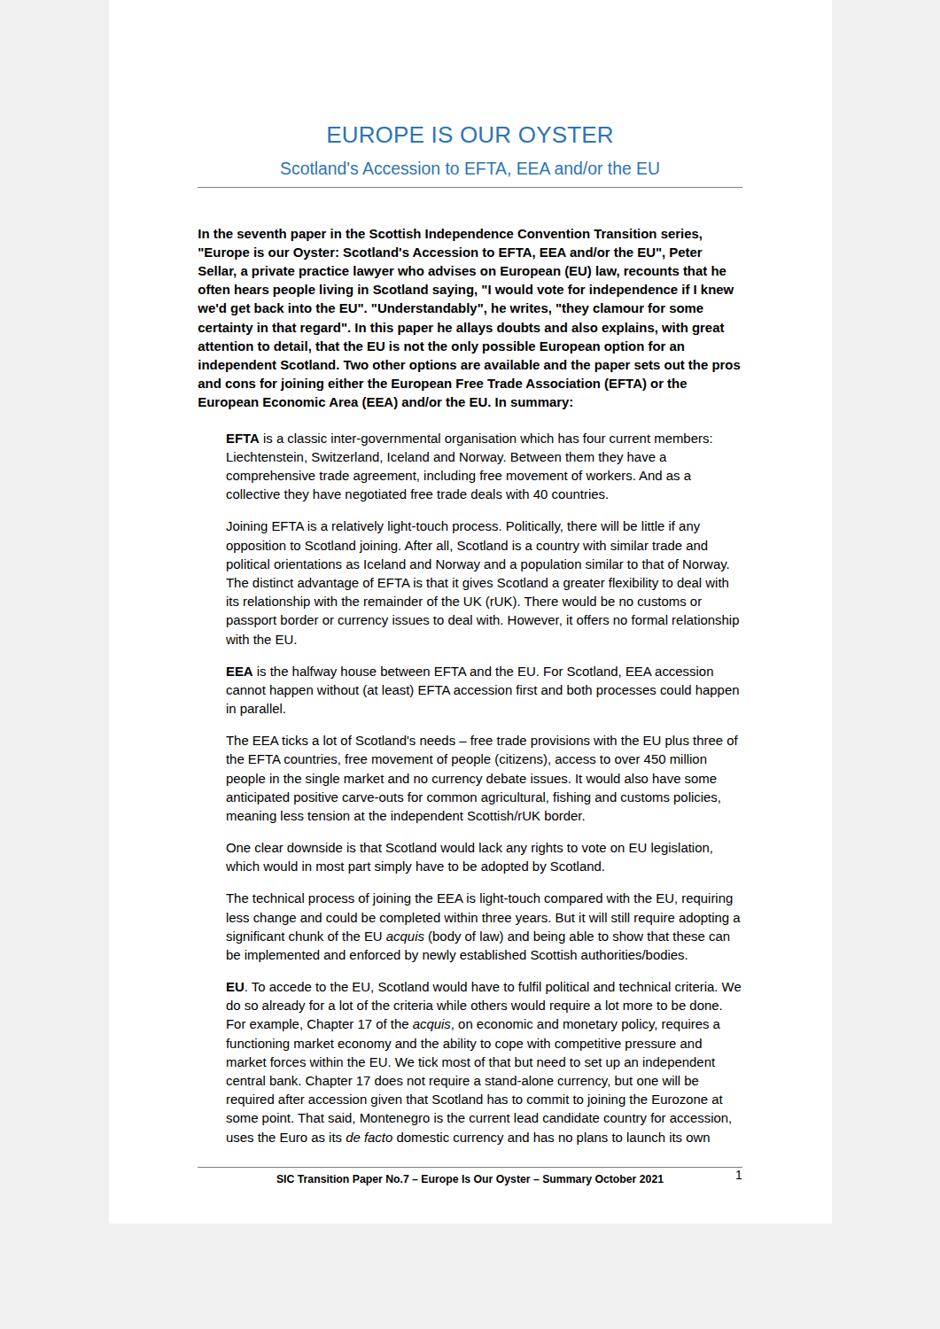EUROPE IS OUR OYSTER
Scotland's Accession to EFTA, EEA and/or the EU
In the seventh paper in the Scottish Independence Convention Transition series, "Europe is our Oyster: Scotland's Accession to EFTA, EEA and/or the EU", Peter Sellar, a private practice lawyer who advises on European (EU) law, recounts that he often hears people living in Scotland saying, "I would vote for independence if I knew we'd get back into the EU". "Understandably", he writes, "they clamour for some certainty in that regard". In this paper he allays doubts and also explains, with great attention to detail, that the EU is not the only possible European option for an independent Scotland. Two other options are available and the paper sets out the pros and cons for joining either the European Free Trade Association (EFTA) or the European Economic Area (EEA) and/or the EU. In summary:
EFTA is a classic inter-governmental organisation which has four current members: Liechtenstein, Switzerland, Iceland and Norway. Between them they have a comprehensive trade agreement, including free movement of workers. And as a collective they have negotiated free trade deals with 40 countries.
Joining EFTA is a relatively light-touch process. Politically, there will be little if any opposition to Scotland joining. After all, Scotland is a country with similar trade and political orientations as Iceland and Norway and a population similar to that of Norway. The distinct advantage of EFTA is that it gives Scotland a greater flexibility to deal with its relationship with the remainder of the UK (rUK). There would be no customs or passport border or currency issues to deal with. However, it offers no formal relationship with the EU.
EEA is the halfway house between EFTA and the EU. For Scotland, EEA accession cannot happen without (at least) EFTA accession first and both processes could happen in parallel.
The EEA ticks a lot of Scotland's needs – free trade provisions with the EU plus three of the EFTA countries, free movement of people (citizens), access to over 450 million people in the single market and no currency debate issues. It would also have some anticipated positive carve-outs for common agricultural, fishing and customs policies, meaning less tension at the independent Scottish/rUK border.
One clear downside is that Scotland would lack any rights to vote on EU legislation, which would in most part simply have to be adopted by Scotland.
The technical process of joining the EEA is light-touch compared with the EU, requiring less change and could be completed within three years. But it will still require adopting a significant chunk of the EU acquis (body of law) and being able to show that these can be implemented and enforced by newly established Scottish authorities/bodies.
EU. To accede to the EU, Scotland would have to fulfil political and technical criteria. We do so already for a lot of the criteria while others would require a lot more to be done. For example, Chapter 17 of the acquis, on economic and monetary policy, requires a functioning market economy and the ability to cope with competitive pressure and market forces within the EU. We tick most of that but need to set up an independent central bank. Chapter 17 does not require a stand-alone currency, but one will be required after accession given that Scotland has to commit to joining the Eurozone at some point. That said, Montenegro is the current lead candidate country for accession, uses the Euro as its de facto domestic currency and has no plans to launch its own
SIC Transition Paper No.7 – Europe Is Our Oyster – Summary October 2021 1